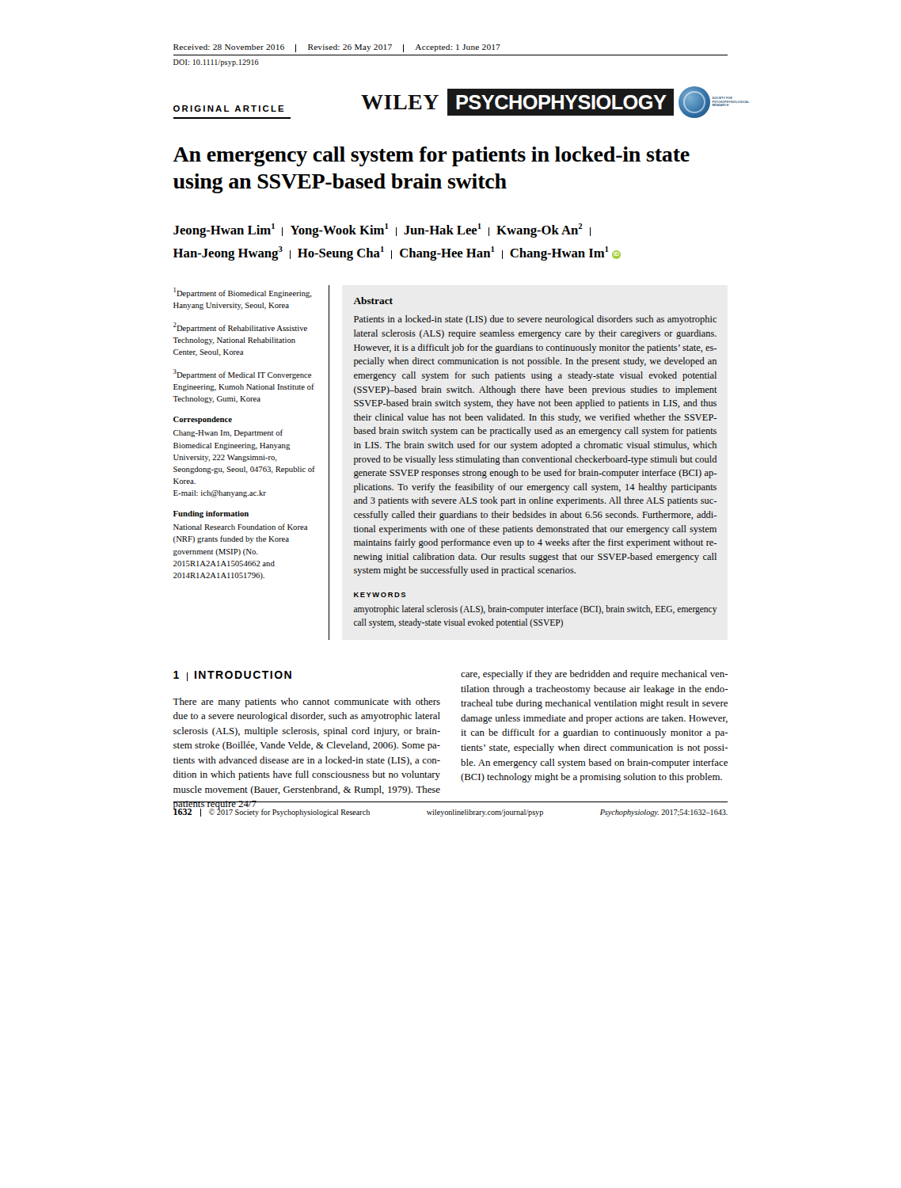Received: 28 November 2016 Revised: 26 May 2017 Accepted: 1 June 2017
DOI: 10.1111/psyp.12916
ORIGINAL ARTICLE
WILEY
PSYCHOPHYSIOLOGY
SOCIETY FOR
PSYCHOPHYSIOLOGICAL
RESEARCH
An emergency call system for patients in locked-in state
using an SSVEP-based brain switch
Jeong-Hwan Lim1 Yong-Wook Kim1 Jun-Hak Lee1 Kwang-Ok An2
Han-Jeong Hwang3 Ho-Seung Cha1 Chang-Hee Han1 Chang-Hwan Im1
1Department of Biomedical Engineering, Hanyang University, Seoul, Korea
2Department of Rehabilitative Assistive Technology, National Rehabilitation Center, Seoul, Korea
3Department of Medical IT Convergence Engineering, Kumoh National Institute of Technology, Gumi, Korea
Correspondence Chang-Hwan Im, Department of Biomedical Engineering, Hanyang University, 222 Wangsimni-ro, Seongdong-gu, Seoul, 04763, Republic of Korea.
E-mail: ich@hanyang.ac.kr
Funding information National Research Foundation of Korea (NRF) grants funded by the Korea government (MSIP) (No. 2015R1A2A1A15054662 and 2014R1A2A1A11051796).
Abstract
Patients in a locked-in state (LIS) due to severe neurological disorders such as amyotrophic lateral sclerosis (ALS) require seamless emergency care by their caregivers or guardians. However, it is a difficult job for the guardians to continuously monitor the patients’ state, especially when direct communication is not possible. In the present study, we developed an emergency call system for such patients using a steady-state visual evoked potential (SSVEP)–based brain switch. Although there have been previous studies to implement SSVEP-based brain switch system, they have not been applied to patients in LIS, and thus their clinical value has not been validated. In this study, we verified whether the SSVEP-based brain switch system can be practically used as an emergency call system for patients in LIS. The brain switch used for our system adopted a chromatic visual stimulus, which proved to be visually less stimulating than conventional checkerboard-type stimuli but could generate SSVEP responses strong enough to be used for brain-computer interface (BCI) applications. To verify the feasibility of our emergency call system, 14 healthy participants and 3 patients with severe ALS took part in online experiments. All three ALS patients successfully called their guardians to their bedsides in about 6.56 seconds. Furthermore, additional experiments with one of these patients demonstrated that our emergency call system maintains fairly good performance even up to 4 weeks after the first experiment without renewing initial calibration data. Our results suggest that our SSVEP-based emergency call system might be successfully used in practical scenarios.
KEYWORDS
amyotrophic lateral sclerosis (ALS), brain-computer interface (BCI), brain switch, EEG, emergency call system, steady-state visual evoked potential (SSVEP)
1 INTRODUCTION
There are many patients who cannot communicate with others due to a severe neurological disorder, such as amyotrophic lateral sclerosis (ALS), multiple sclerosis, spinal cord injury, or brainstem stroke (Boillée, Vande Velde, & Cleveland, 2006). Some patients with advanced disease are in a locked-in state (LIS), a condition in which patients have full consciousness but no voluntary muscle movement (Bauer, Gerstenbrand, & Rumpl, 1979). These patients require 24/7
care, especially if they are bedridden and require mechanical ventilation through a tracheostomy because air leakage in the endotracheal tube during mechanical ventilation might result in severe damage unless immediate and proper actions are taken. However, it can be difficult for a guardian to continuously monitor a patients’ state, especially when direct communication is not possible. An emergency call system based on brain-computer interface (BCI) technology might be a promising solution to this problem.
1632 © 2017 Society for Psychophysiological Research wileyonlinelibrary.com/journal/psyp Psychophysiology. 2017;54:1632–1643.